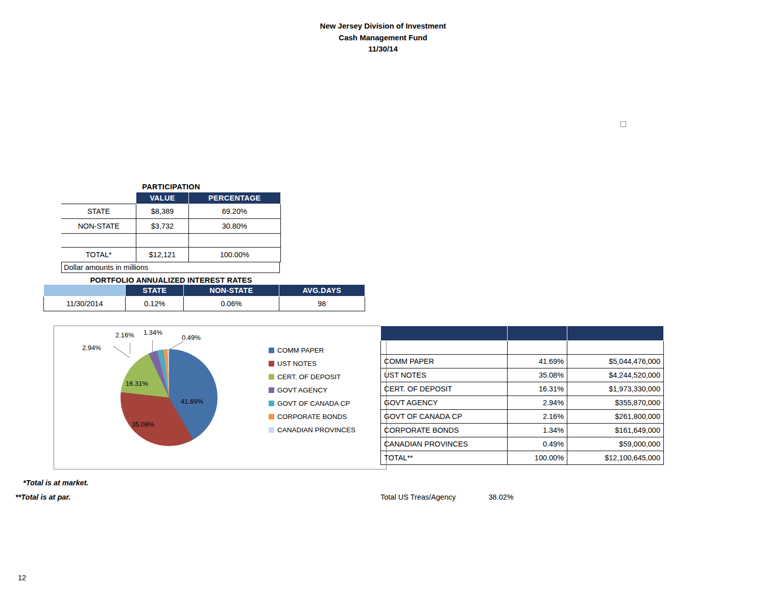New Jersey Division of Investment
Cash Management Fund
11/30/14
PARTICIPATION
| | VALUE | PERCENTAGE |
| --- | --- | --- |
| STATE | $8,389 | 69.20% |
| NON-STATE | $3,732 | 30.80% |
| TOTAL* | $12,121 | 100.00% |
Dollar amounts in millions
PORTFOLIO ANNUALIZED INTEREST RATES
| | STATE | NON-STATE | AVG.DAYS |
| --- | --- | --- | --- |
| 11/30/2014 | 0.12% | 0.06% | 98 |
41.69%
35.08%
16.31%
2.94%
2.16%
1.34%
0.49%
COMM PAPER
UST NOTES
CERT. OF DEPOSIT
GOVT AGENCY
GOVT OF CANADA CP
CORPORATE BONDS
CANADIAN PROVINCES
| COMM PAPER | 41.69% | $5,044,476,000 |
| UST NOTES | 35.08% | $4,244,520,000 |
| CERT. OF DEPOSIT | 16.31% | $1,973,330,000 |
| GOVT AGENCY | 2.94% | $355,870,000 |
| GOVT OF CANADA CP | 2.16% | $261,800,000 |
| CORPORATE BONDS | 1.34% | $161,649,000 |
| CANADIAN PROVINCES | 0.49% | $59,000,000 |
| TOTAL** | 100.00% | $12,100,645,000 |
*Total is at market.
**Total is at par.
Total US Treas/Agency 38.02%
12